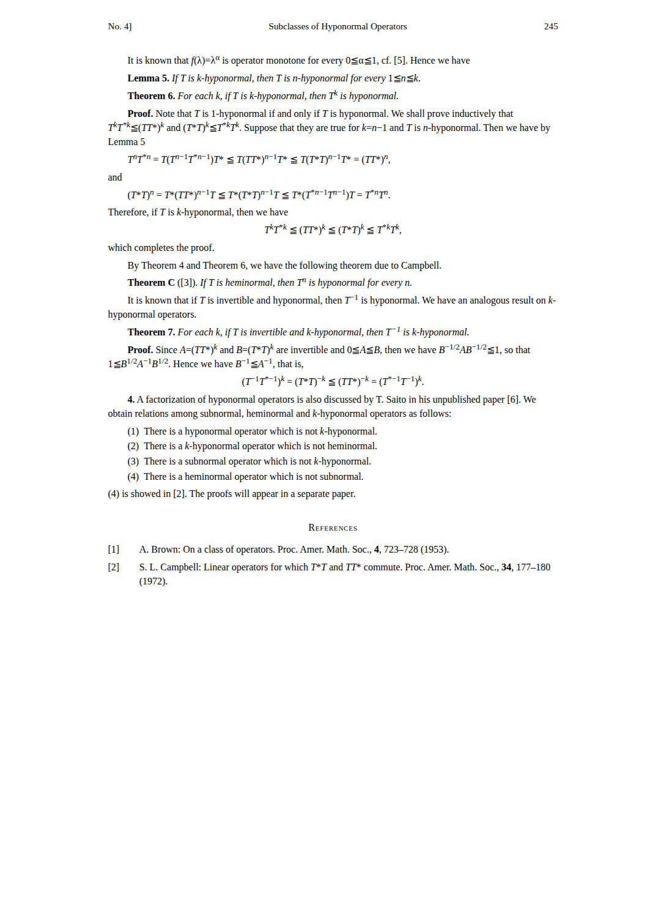No. 4] Subclasses of Hyponormal Operators 245
It is known that f(λ)=λα is operator monotone for every 0≦α≦1, cf. [5]. Hence we have
Lemma 5. If T is k-hyponormal, then T is n-hyponormal for every 1≦n≦k.
Theorem 6. For each k, if T is k-hyponormal, then Tk is hyponormal.
Proof. Note that T is 1-hyponormal if and only if T is hyponormal. We shall prove inductively that TkT*k≦(TT*)k and (T*T)k≦T*kTk. Suppose that they are true for k=n−1 and T is n-hyponormal. Then we have by Lemma 5
TnT*n = T(Tn−1T*n−1)T* ≦ T(TT*)n−1T* ≦ T(T*T)n−1T* = (TT*)n,
and
(T*T)n = T*(TT*)n−1T ≦ T*(T*T)n−1T ≦ T*(T*n−1Tn−1)T = T*nTn.
Therefore, if T is k-hyponormal, then we have
TkT*k ≦ (TT*)k ≦ (T*T)k ≦ T*kTk,
which completes the proof.
By Theorem 4 and Theorem 6, we have the following theorem due to Campbell.
Theorem C ([3]). If T is heminormal, then Tn is hyponormal for every n.
It is known that if T is invertible and hyponormal, then T−1 is hyponormal. We have an analogous result on k-hyponormal operators.
Theorem 7. For each k, if T is invertible and k-hyponormal, then T−1 is k-hyponormal.
Proof. Since A=(TT*)k and B=(T*T)k are invertible and 0≦A≦B, then we have B−1/2AB−1/2≦1, so that 1≦B1/2A−1B1/2. Hence we have B−1≦A−1, that is,
(T−1T*−1)k = (T*T)−k ≦ (TT*)−k = (T*−1T−1)k.
4. A factorization of hyponormal operators is also discussed by T. Saito in his unpublished paper [6]. We obtain relations among subnormal, heminormal and k-hyponormal operators as follows:
(1) There is a hyponormal operator which is not k-hyponormal.
(2) There is a k-hyponormal operator which is not heminormal.
(3) There is a subnormal operator which is not k-hyponormal.
(4) There is a heminormal operator which is not subnormal.
(4) is showed in [2]. The proofs will appear in a separate paper.
References
[1] A. Brown: On a class of operators. Proc. Amer. Math. Soc., 4, 723–728 (1953).
[2] S. L. Campbell: Linear operators for which T*T and TT* commute. Proc. Amer. Math. Soc., 34, 177–180 (1972).